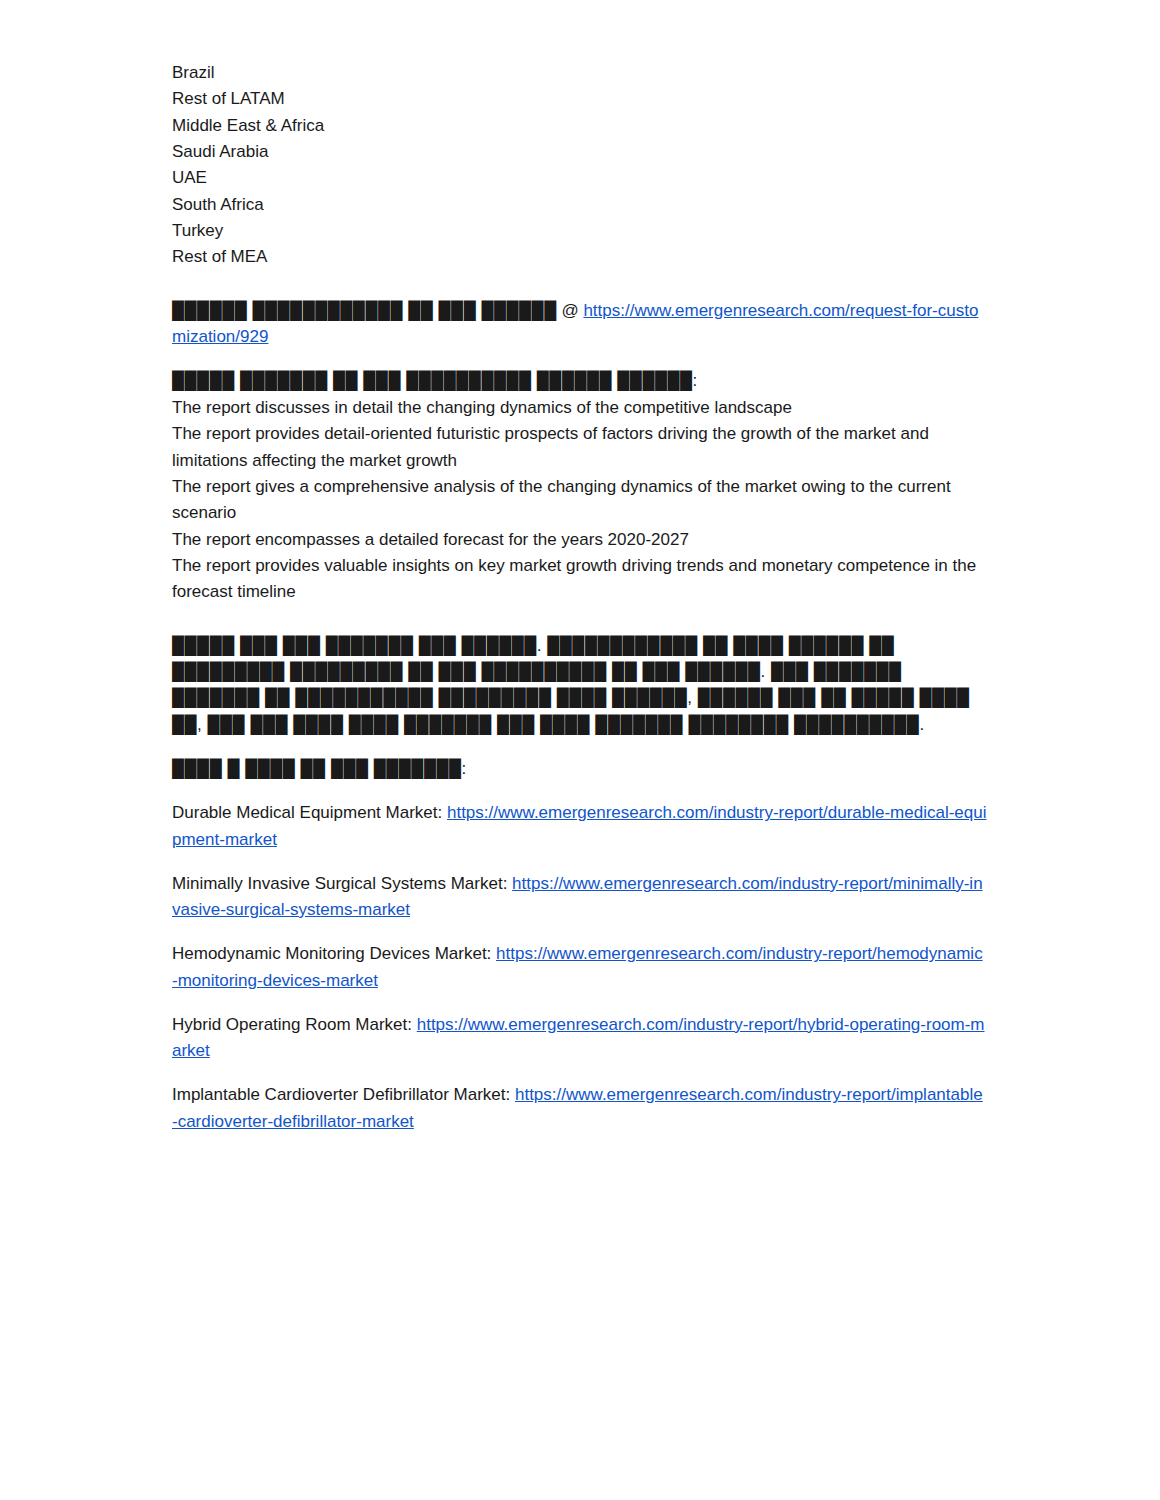Brazil
Rest of LATAM
Middle East & Africa
Saudi Arabia
UAE
South Africa
Turkey
Rest of MEA
██████ ████████████ ██ ███ ██████ @ https://www.emergenresearch.com/request-for-customization/929
█████ ███████ ██ ███ ██████████ ██████ ██████:
The report discusses in detail the changing dynamics of the competitive landscape
The report provides detail-oriented futuristic prospects of factors driving the growth of the market and limitations affecting the market growth
The report gives a comprehensive analysis of the changing dynamics of the market owing to the current scenario
The report encompasses a detailed forecast for the years 2020-2027
The report provides valuable insights on key market growth driving trends and monetary competence in the forecast timeline
█████ ███ ███ ███████ ███ ██████. ████████████ ██ ████ ██████ ██ █████████ █████████ ██ ███ ██████████ ██ ███ ██████. ███ ███████ ███████ ██ ███████████ █████████ ████ ██████, ██████ ███ ██ █████ ████ ██, ███ ███ ████ ████ ███████ ███ ████ ███████ ████████ ██████████.
████ █ ████ ██ ███ ███████:
Durable Medical Equipment Market: https://www.emergenresearch.com/industry-report/durable-medical-equipment-market
Minimally Invasive Surgical Systems Market: https://www.emergenresearch.com/industry-report/minimally-invasive-surgical-systems-market
Hemodynamic Monitoring Devices Market: https://www.emergenresearch.com/industry-report/hemodynamic-monitoring-devices-market
Hybrid Operating Room Market: https://www.emergenresearch.com/industry-report/hybrid-operating-room-market
Implantable Cardioverter Defibrillator Market: https://www.emergenresearch.com/industry-report/implantable-cardioverter-defibrillator-market